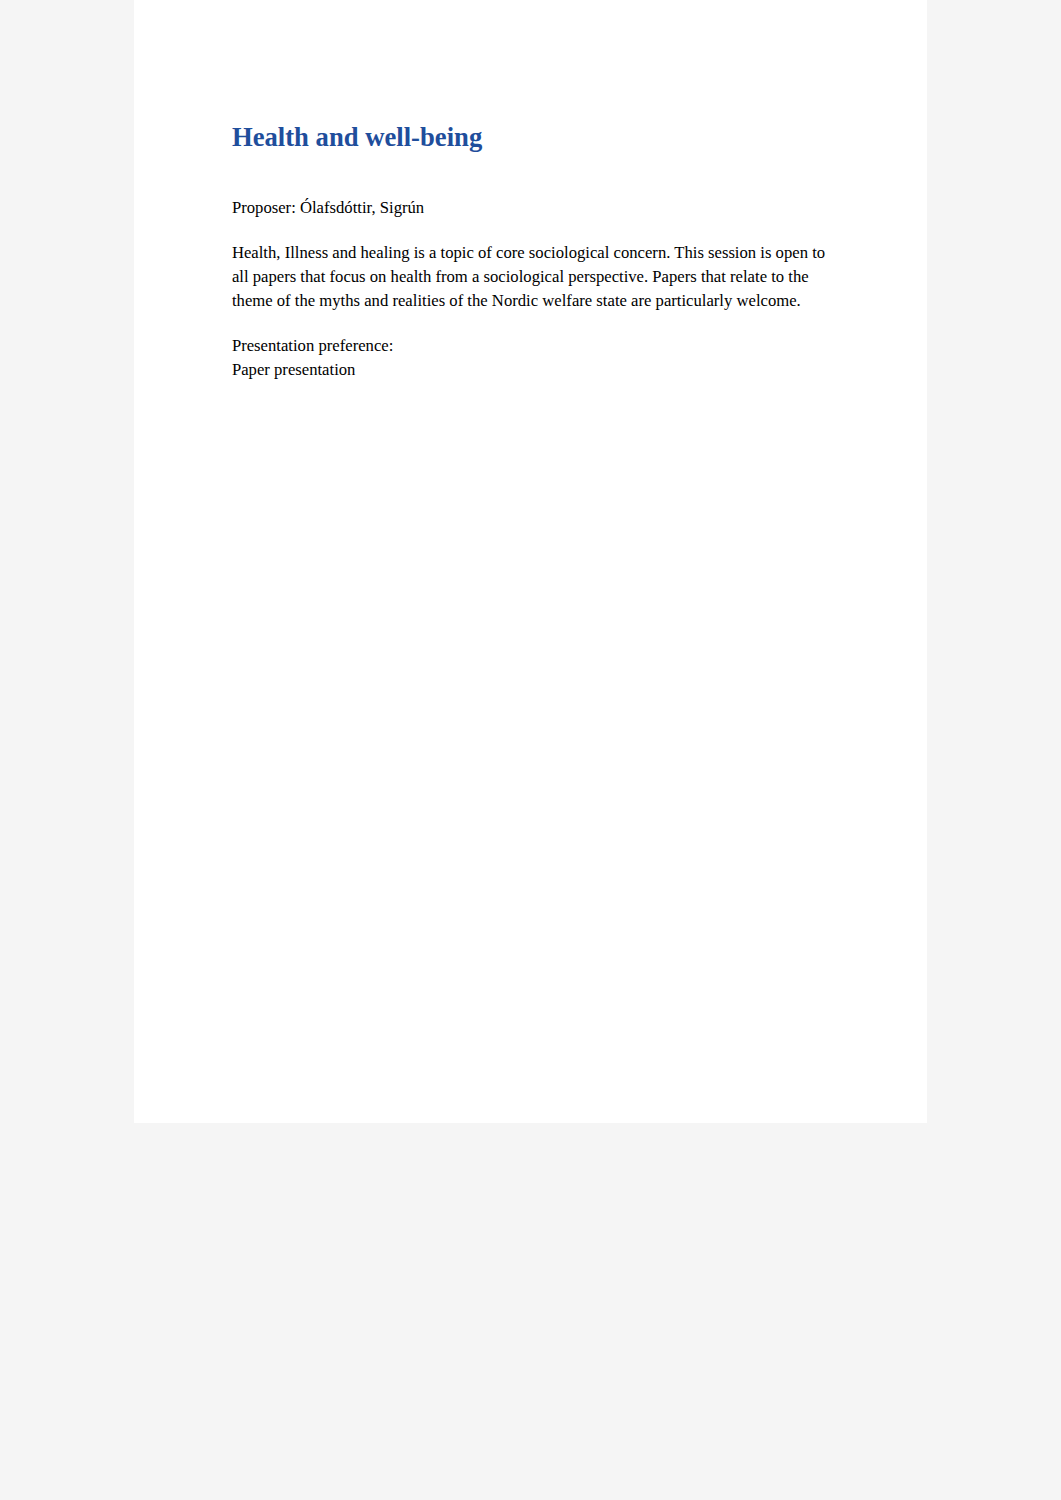Health and well-being
Proposer: Ólafsdóttir, Sigrún
Health, Illness and healing is a topic of core sociological concern. This session is open to all papers that focus on health from a sociological perspective. Papers that relate to the theme of the myths and realities of the Nordic welfare state are particularly welcome.
Presentation preference:
Paper presentation